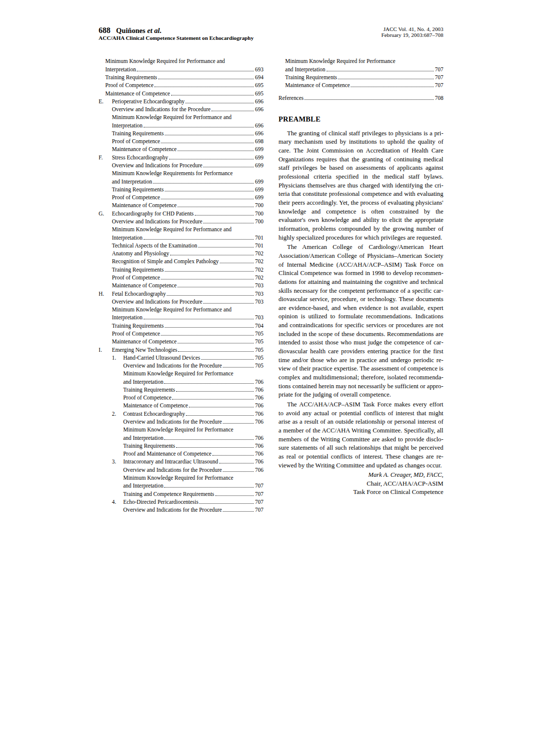688 Quiñones et al.
ACC/AHA Clinical Competence Statement on Echocardiography
JACC Vol. 41, No. 4, 2003
February 19, 2003:687–708
Minimum Knowledge Required for Performance and
Interpretation 693
Training Requirements 694
Proof of Competence 695
Maintenance of Competence 695
E.
Perioperative Echocardiography 696
Overview and Indications for the Procedure 696
Minimum Knowledge Required for Performance and
Interpretation 696
Training Requirements 696
Proof of Competence 698
Maintenance of Competence 699
F.
Stress Echocardiography 699
Overview and Indications for Procedure 699
Minimum Knowledge Requirements for Performance
and Interpretation 699
Training Requirements 699
Proof of Competence 699
Maintenance of Competence 700
G.
Echocardiography for CHD Patients 700
Overview and Indications for Procedure 700
Minimum Knowledge Required for Performance and
Interpretation 701
Technical Aspects of the Examination 701
Anatomy and Physiology 702
Recognition of Simple and Complex Pathology 702
Training Requirements 702
Proof of Competence 702
Maintenance of Competence 703
H.
Fetal Echocardiography 703
Overview and Indications for Procedure 703
Minimum Knowledge Required for Performance and
Interpretation 703
Training Requirements 704
Proof of Competence 705
Maintenance of Competence 705
I.
Emerging New Technologies 705
1.
Hand-Carried Ultrasound Devices 705
Overview and Indications for the Procedure 705
Minimum Knowledge Required for Performance
and Interpretation 706
Training Requirements 706
Proof of Competence 706
Maintenance of Competence 706
2.
Contrast Echocardiography 706
Overview and Indications for the Procedure 706
Minimum Knowledge Required for Performance
and Interpretation 706
Training Requirements 706
Proof and Maintenance of Competence 706
3.
Intracoronary and Intracardiac Ultrasound 706
Overview and Indications for the Procedure 706
Minimum Knowledge Required for Performance
and Interpretation 707
Training and Competence Requirements 707
4.
Echo-Directed Pericardiocentesis 707
Overview and Indications for the Procedure 707
Minimum Knowledge Required for Performance
and Interpretation 707
Training Requirements 707
Maintenance of Competence 707
References 708
PREAMBLE
The granting of clinical staff privileges to physicians is a primary mechanism used by institutions to uphold the quality of care. The Joint Commission on Accreditation of Health Care Organizations requires that the granting of continuing medical staff privileges be based on assessments of applicants against professional criteria specified in the medical staff bylaws. Physicians themselves are thus charged with identifying the criteria that constitute professional competence and with evaluating their peers accordingly. Yet, the process of evaluating physicians' knowledge and competence is often constrained by the evaluator's own knowledge and ability to elicit the appropriate information, problems compounded by the growing number of highly specialized procedures for which privileges are requested.
The American College of Cardiology/American Heart Association/American College of Physicians–American Society of Internal Medicine (ACC/AHA/ACP–ASIM) Task Force on Clinical Competence was formed in 1998 to develop recommendations for attaining and maintaining the cognitive and technical skills necessary for the competent performance of a specific cardiovascular service, procedure, or technology. These documents are evidence-based, and when evidence is not available, expert opinion is utilized to formulate recommendations. Indications and contraindications for specific services or procedures are not included in the scope of these documents. Recommendations are intended to assist those who must judge the competence of cardiovascular health care providers entering practice for the first time and/or those who are in practice and undergo periodic review of their practice expertise. The assessment of competence is complex and multidimensional; therefore, isolated recommendations contained herein may not necessarily be sufficient or appropriate for the judging of overall competence.
The ACC/AHA/ACP–ASIM Task Force makes every effort to avoid any actual or potential conflicts of interest that might arise as a result of an outside relationship or personal interest of a member of the ACC/AHA Writing Committee. Specifically, all members of the Writing Committee are asked to provide disclosure statements of all such relationships that might be perceived as real or potential conflicts of interest. These changes are reviewed by the Writing Committee and updated as changes occur.
Mark A. Creager, MD, FACC,
Chair, ACC/AHA/ACP-ASIM
Task Force on Clinical Competence